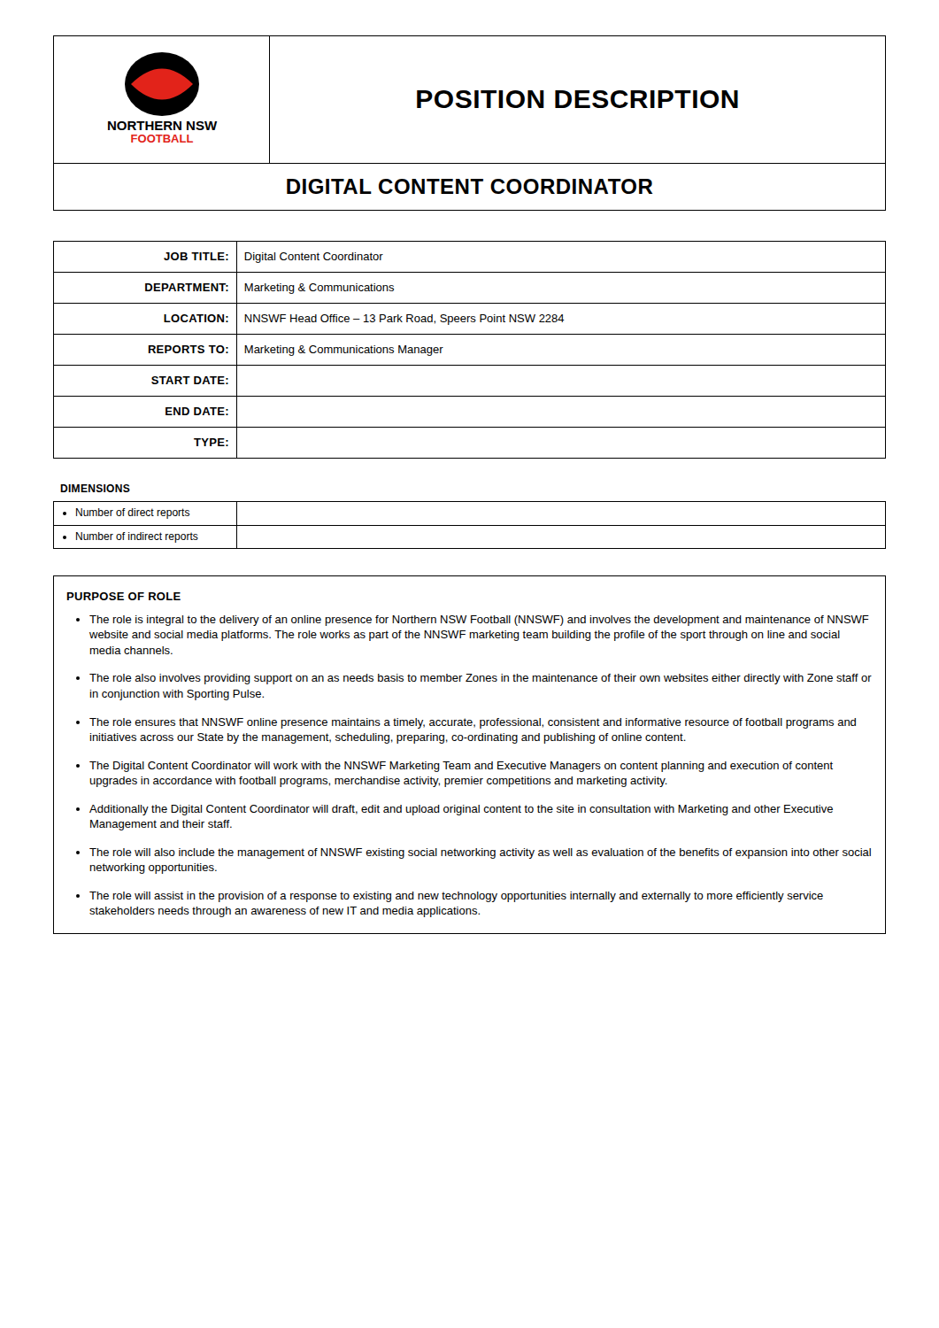| | POSITION DESCRIPTION |
| DIGITAL CONTENT COORDINATOR |
| JOB TITLE: | Digital Content Coordinator |
| DEPARTMENT: | Marketing & Communications |
| LOCATION: | NNSWF Head Office – 13 Park Road, Speers Point NSW 2284 |
| REPORTS TO: | Marketing & Communications Manager |
| START DATE: | |
| END DATE: | |
| TYPE: | |
DIMENSIONS
| Number of direct reports | |
| Number of indirect reports | |
PURPOSE OF ROLE
The role is integral to the delivery of an online presence for Northern NSW Football (NNSWF) and involves the development and maintenance of NNSWF website and social media platforms. The role works as part of the NNSWF marketing team building the profile of the sport through on line and social media channels.
The role also involves providing support on an as needs basis to member Zones in the maintenance of their own websites either directly with Zone staff or in conjunction with Sporting Pulse.
The role ensures that NNSWF online presence maintains a timely, accurate, professional, consistent and informative resource of football programs and initiatives across our State by the management, scheduling, preparing, co-ordinating and publishing of online content.
The Digital Content Coordinator will work with the NNSWF Marketing Team and Executive Managers on content planning and execution of content upgrades in accordance with football programs, merchandise activity, premier competitions and marketing activity.
Additionally the Digital Content Coordinator will draft, edit and upload original content to the site in consultation with Marketing and other Executive Management and their staff.
The role will also include the management of NNSWF existing social networking activity as well as evaluation of the benefits of expansion into other social networking opportunities.
The role will assist in the provision of a response to existing and new technology opportunities internally and externally to more efficiently service stakeholders needs through an awareness of new IT and media applications.